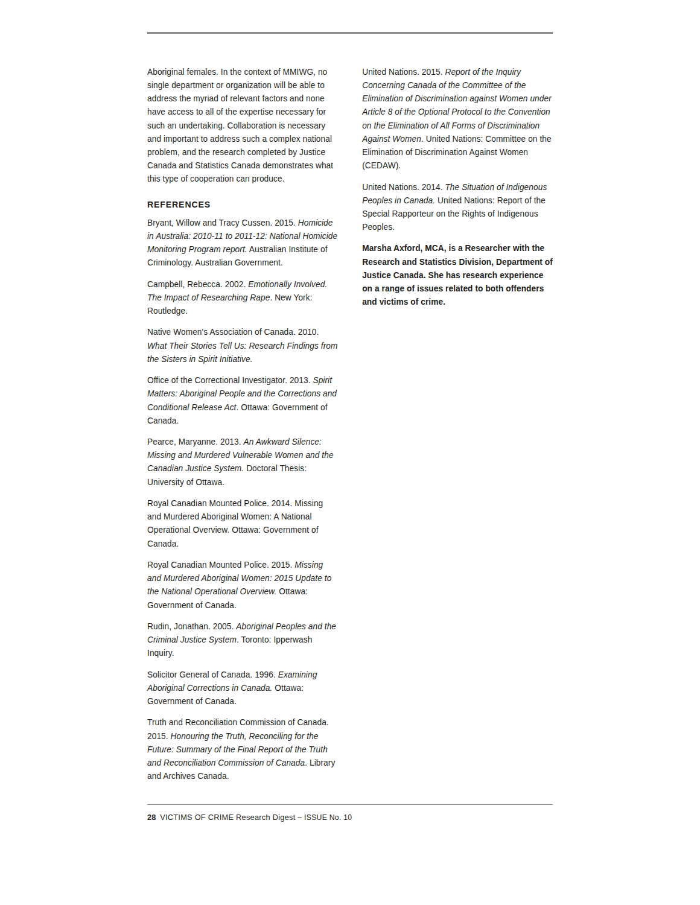Aboriginal females. In the context of MMIWG, no single department or organization will be able to address the myriad of relevant factors and none have access to all of the expertise necessary for such an undertaking. Collaboration is necessary and important to address such a complex national problem, and the research completed by Justice Canada and Statistics Canada demonstrates what this type of cooperation can produce.
REFERENCES
Bryant, Willow and Tracy Cussen. 2015. Homicide in Australia: 2010-11 to 2011-12: National Homicide Monitoring Program report. Australian Institute of Criminology. Australian Government.
Campbell, Rebecca. 2002. Emotionally Involved. The Impact of Researching Rape. New York: Routledge.
Native Women's Association of Canada. 2010. What Their Stories Tell Us: Research Findings from the Sisters in Spirit Initiative.
Office of the Correctional Investigator. 2013. Spirit Matters: Aboriginal People and the Corrections and Conditional Release Act. Ottawa: Government of Canada.
Pearce, Maryanne. 2013. An Awkward Silence: Missing and Murdered Vulnerable Women and the Canadian Justice System. Doctoral Thesis: University of Ottawa.
Royal Canadian Mounted Police. 2014. Missing and Murdered Aboriginal Women: A National Operational Overview. Ottawa: Government of Canada.
Royal Canadian Mounted Police. 2015. Missing and Murdered Aboriginal Women: 2015 Update to the National Operational Overview. Ottawa: Government of Canada.
Rudin, Jonathan. 2005. Aboriginal Peoples and the Criminal Justice System. Toronto: Ipperwash Inquiry.
Solicitor General of Canada. 1996. Examining Aboriginal Corrections in Canada. Ottawa: Government of Canada.
Truth and Reconciliation Commission of Canada. 2015. Honouring the Truth, Reconciling for the Future: Summary of the Final Report of the Truth and Reconciliation Commission of Canada. Library and Archives Canada.
United Nations. 2015. Report of the Inquiry Concerning Canada of the Committee of the Elimination of Discrimination against Women under Article 8 of the Optional Protocol to the Convention on the Elimination of All Forms of Discrimination Against Women. United Nations: Committee on the Elimination of Discrimination Against Women (CEDAW).
United Nations. 2014. The Situation of Indigenous Peoples in Canada. United Nations: Report of the Special Rapporteur on the Rights of Indigenous Peoples.
Marsha Axford, MCA, is a Researcher with the Research and Statistics Division, Department of Justice Canada. She has research experience on a range of issues related to both offenders and victims of crime.
28 VICTIMS OF CRIME Research Digest – ISSUE No. 10